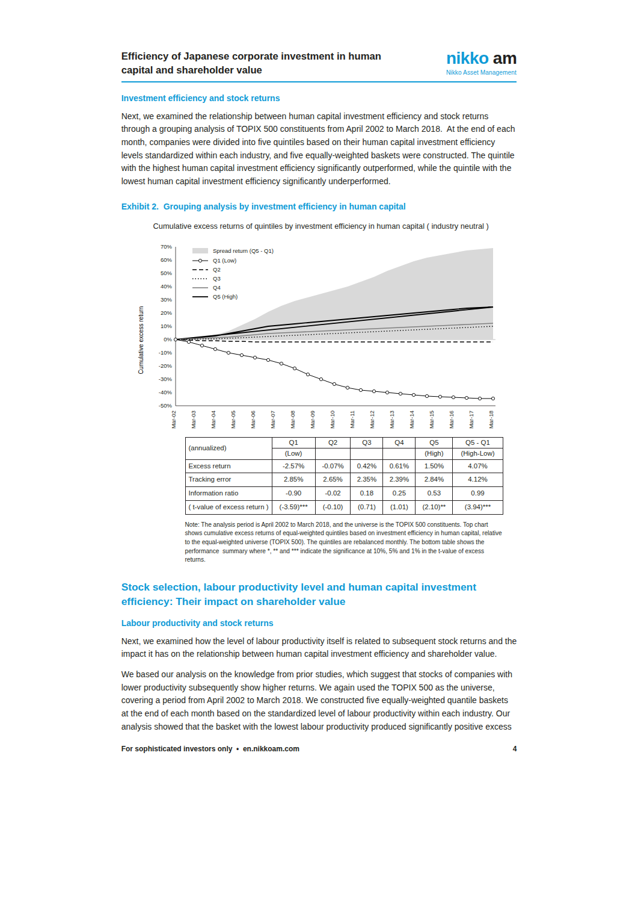Efficiency of Japanese corporate investment in human capital and shareholder value
nikko am
Nikko Asset Management
Investment efficiency and stock returns
Next, we examined the relationship between human capital investment efficiency and stock returns through a grouping analysis of TOPIX 500 constituents from April 2002 to March 2018. At the end of each month, companies were divided into five quintiles based on their human capital investment efficiency levels standardized within each industry, and five equally-weighted baskets were constructed. The quintile with the highest human capital investment efficiency significantly outperformed, while the quintile with the lowest human capital investment efficiency significantly underperformed.
Exhibit 2. Grouping analysis by investment efficiency in human capital
Cumulative excess returns of quintiles by investment efficiency in human capital ( industry neutral )
Cumulative excess return 70% 60% 50% 40% 30% 20% 10% 0% -10% -20% -30% -40% -50% Spread return (Q5 - Q1) Q1 (Low) Q2 Q3 Q4 Q5 (High) Mar-02 Mar-03 Mar-04 Mar-05 Mar-06 Mar-07 Mar-08 Mar-09 Mar-10 Mar-11 Mar-12 Mar-13 Mar-14 Mar-15 Mar-16 Mar-17 Mar-18
| (annualized) | Q1 | Q2 | Q3 | Q4 | Q5 | Q5 - Q1 |
| --- | --- | --- | --- | --- | --- | --- |
| (Low) | | | | (High) | (High-Low) |
| Excess return | -2.57% | -0.07% | 0.42% | 0.61% | 1.50% | 4.07% |
| Tracking error | 2.85% | 2.65% | 2.35% | 2.39% | 2.84% | 4.12% |
| Information ratio | -0.90 | -0.02 | 0.18 | 0.25 | 0.53 | 0.99 |
| ( t-value of excess return ) | (-3.59)*** | (-0.10) | (0.71) | (1.01) | (2.10)** | (3.94)*** |
Note: The analysis period is April 2002 to March 2018, and the universe is the TOPIX 500 constituents. Top chart shows cumulative excess returns of equal-weighted quintiles based on investment efficiency in human capital, relative to the equal-weighted universe (TOPIX 500). The quintiles are rebalanced monthly. The bottom table shows the performance summary where *, ** and *** indicate the significance at 10%, 5% and 1% in the t-value of excess returns.
Stock selection, labour productivity level and human capital investment efficiency: Their impact on shareholder value
Labour productivity and stock returns
Next, we examined how the level of labour productivity itself is related to subsequent stock returns and the impact it has on the relationship between human capital investment efficiency and shareholder value.
We based our analysis on the knowledge from prior studies, which suggest that stocks of companies with lower productivity subsequently show higher returns. We again used the TOPIX 500 as the universe, covering a period from April 2002 to March 2018. We constructed five equally-weighted quantile baskets at the end of each month based on the standardized level of labour productivity within each industry. Our analysis showed that the basket with the lowest labour productivity produced significantly positive excess
For sophisticated investors only • en.nikkoam.com
4